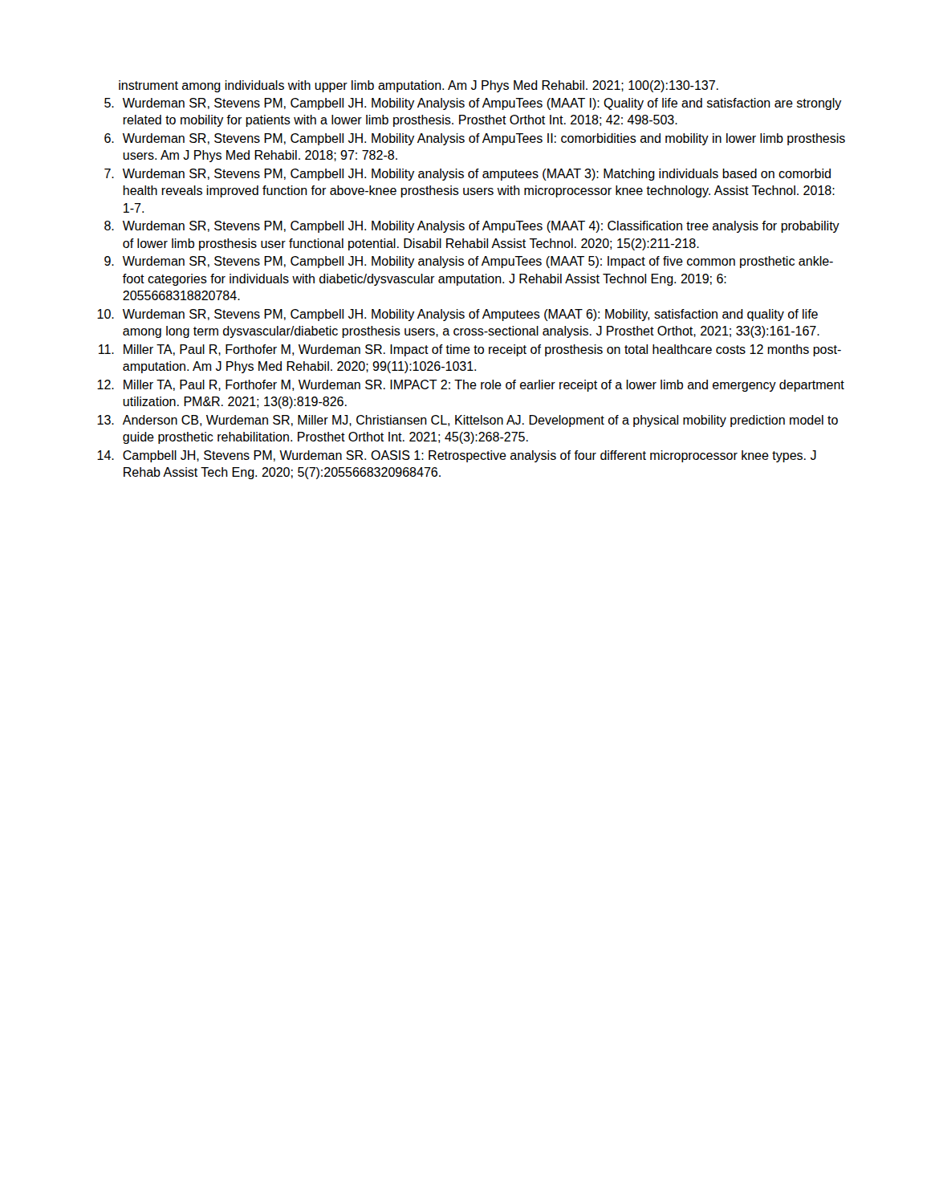instrument among individuals with upper limb amputation. Am J Phys Med Rehabil. 2021; 100(2):130-137.
Wurdeman SR, Stevens PM, Campbell JH. Mobility Analysis of AmpuTees (MAAT I): Quality of life and satisfaction are strongly related to mobility for patients with a lower limb prosthesis. Prosthet Orthot Int. 2018; 42: 498-503.
Wurdeman SR, Stevens PM, Campbell JH. Mobility Analysis of AmpuTees II: comorbidities and mobility in lower limb prosthesis users. Am J Phys Med Rehabil. 2018; 97: 782-8.
Wurdeman SR, Stevens PM, Campbell JH. Mobility analysis of amputees (MAAT 3): Matching individuals based on comorbid health reveals improved function for above-knee prosthesis users with microprocessor knee technology. Assist Technol. 2018: 1-7.
Wurdeman SR, Stevens PM, Campbell JH. Mobility Analysis of AmpuTees (MAAT 4): Classification tree analysis for probability of lower limb prosthesis user functional potential. Disabil Rehabil Assist Technol. 2020; 15(2):211-218.
Wurdeman SR, Stevens PM, Campbell JH. Mobility analysis of AmpuTees (MAAT 5): Impact of five common prosthetic ankle-foot categories for individuals with diabetic/dysvascular amputation. J Rehabil Assist Technol Eng. 2019; 6: 2055668318820784.
Wurdeman SR, Stevens PM, Campbell JH. Mobility Analysis of Amputees (MAAT 6): Mobility, satisfaction and quality of life among long term dysvascular/diabetic prosthesis users, a cross-sectional analysis. J Prosthet Orthot, 2021; 33(3):161-167.
Miller TA, Paul R, Forthofer M, Wurdeman SR. Impact of time to receipt of prosthesis on total healthcare costs 12 months post-amputation. Am J Phys Med Rehabil. 2020; 99(11):1026-1031.
Miller TA, Paul R, Forthofer M, Wurdeman SR. IMPACT 2: The role of earlier receipt of a lower limb and emergency department utilization. PM&R. 2021; 13(8):819-826.
Anderson CB, Wurdeman SR, Miller MJ, Christiansen CL, Kittelson AJ. Development of a physical mobility prediction model to guide prosthetic rehabilitation. Prosthet Orthot Int. 2021; 45(3):268-275.
Campbell JH, Stevens PM, Wurdeman SR. OASIS 1: Retrospective analysis of four different microprocessor knee types. J Rehab Assist Tech Eng. 2020; 5(7):2055668320968476.